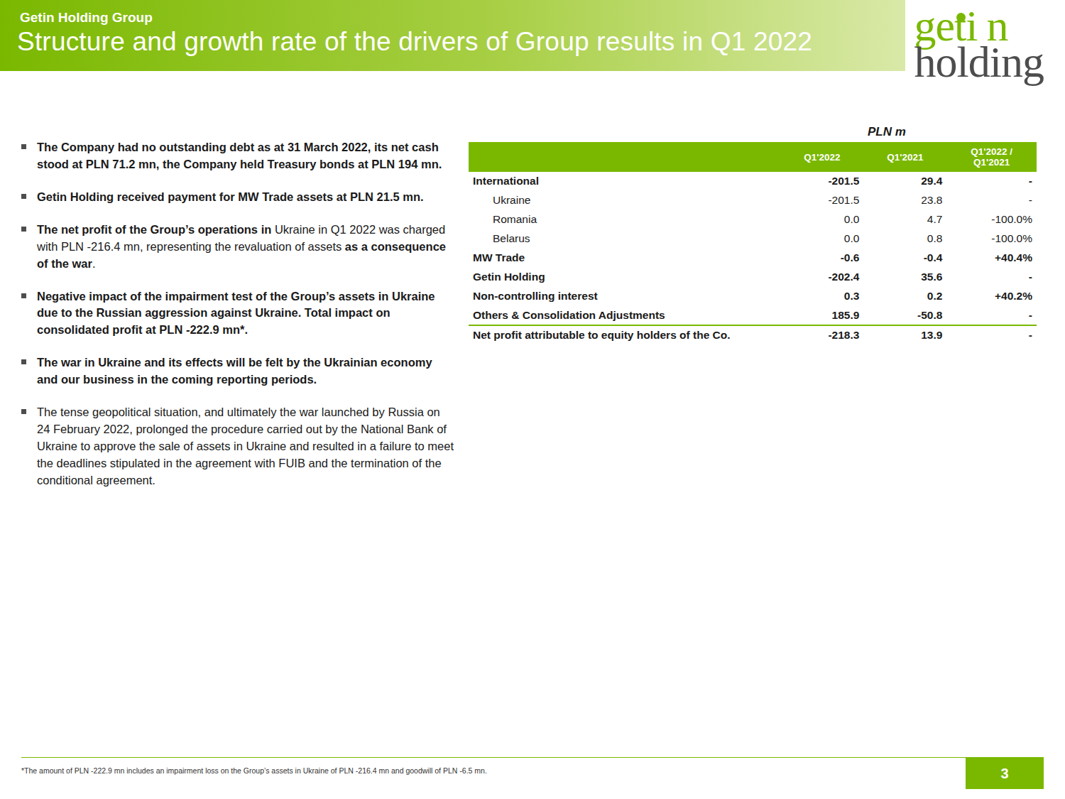Getin Holding Group
Structure and growth rate of the drivers of Group results in Q1 2022
getin holding
The Company had no outstanding debt as at 31 March 2022, its net cash stood at PLN 71.2 mn, the Company held Treasury bonds at PLN 194 mn.
Getin Holding received payment for MW Trade assets at PLN 21.5 mn.
The net profit of the Group’s operations in Ukraine in Q1 2022 was charged with PLN -216.4 mn, representing the revaluation of assets as a consequence of the war.
Negative impact of the impairment test of the Group’s assets in Ukraine due to the Russian aggression against Ukraine. Total impact on consolidated profit at PLN -222.9 mn*.
The war in Ukraine and its effects will be felt by the Ukrainian economy and our business in the coming reporting periods.
The tense geopolitical situation, and ultimately the war launched by Russia on 24 February 2022, prolonged the procedure carried out by the National Bank of Ukraine to approve the sale of assets in Ukraine and resulted in a failure to meet the deadlines stipulated in the agreement with FUIB and the termination of the conditional agreement.
PLN m
| | Q1'2022 | Q1'2021 | Q1'2022 / Q1'2021 |
| --- | --- | --- | --- |
| International | -201.5 | 29.4 | - |
| Ukraine | -201.5 | 23.8 | - |
| Romania | 0.0 | 4.7 | -100.0% |
| Belarus | 0.0 | 0.8 | -100.0% |
| MW Trade | -0.6 | -0.4 | +40.4% |
| Getin Holding | -202.4 | 35.6 | - |
| Non-controlling interest | 0.3 | 0.2 | +40.2% |
| Others & Consolidation Adjustments | 185.9 | -50.8 | - |
| Net profit attributable to equity holders of the Co. | -218.3 | 13.9 | - |
*The amount of PLN -222.9 mn includes an impairment loss on the Group’s assets in Ukraine of PLN -216.4 mn and goodwill of PLN -6.5 mn.
3